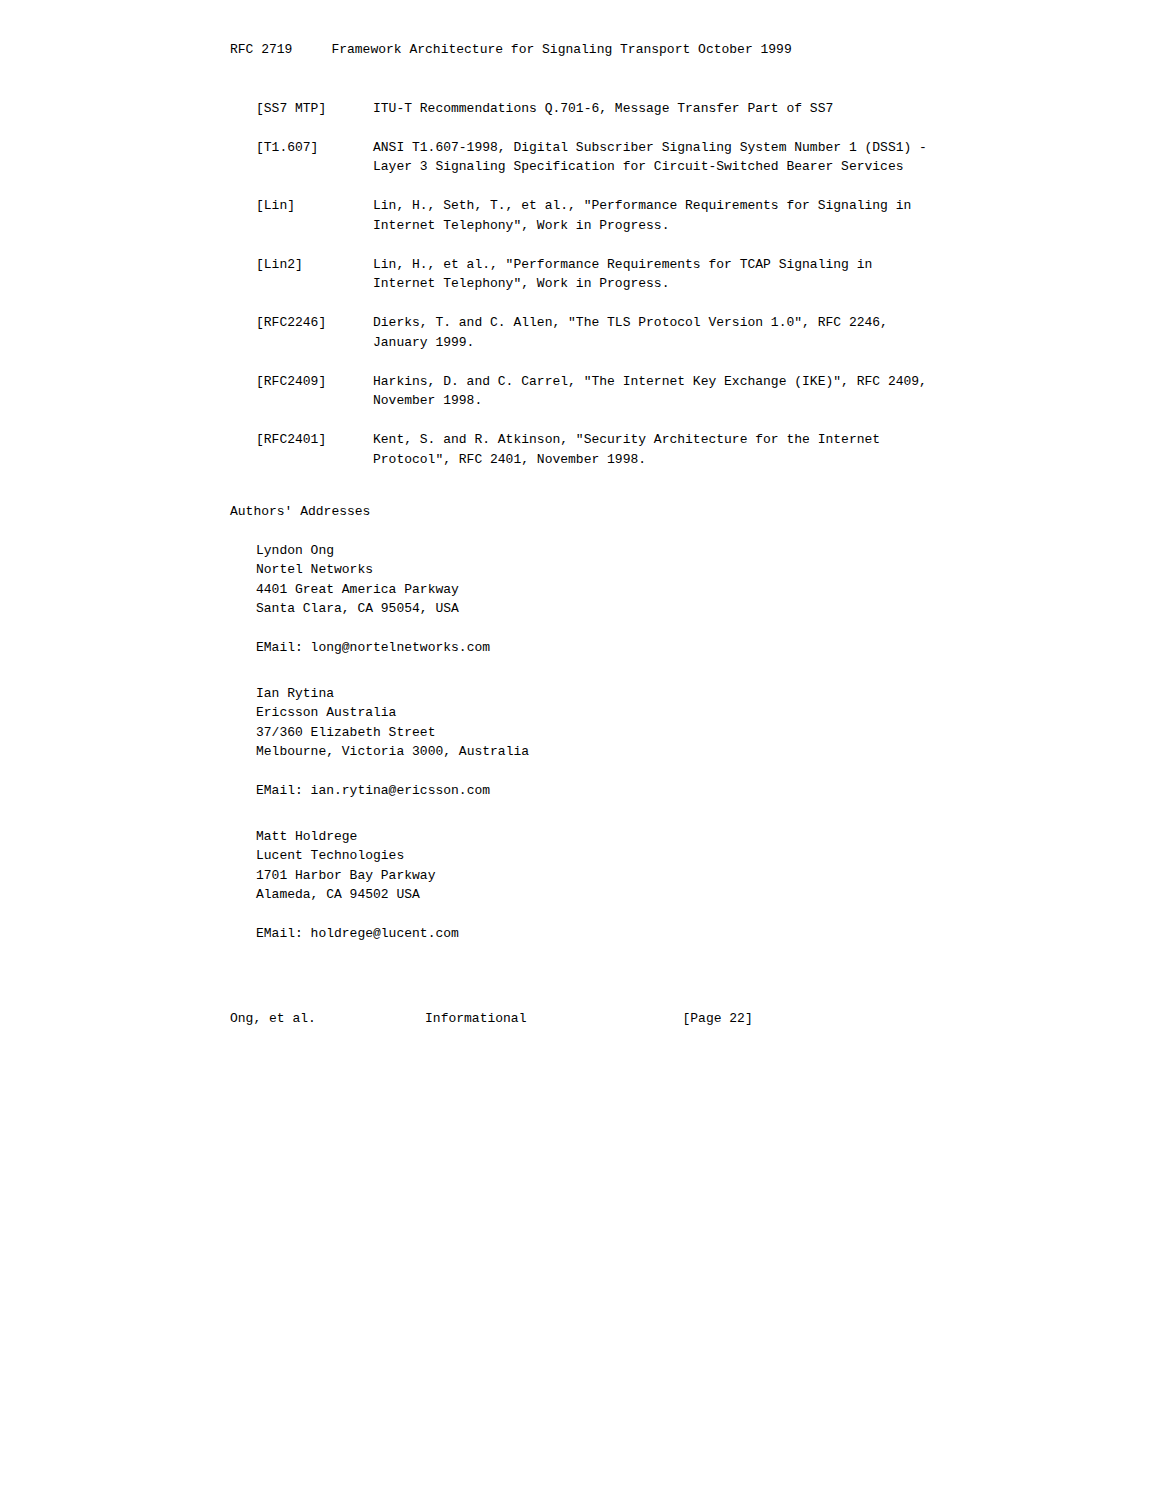RFC 2719 Framework Architecture for Signaling Transport October 1999
[SS7 MTP]
ITU-T Recommendations Q.701-6, Message Transfer Part of SS7
[T1.607]
ANSI T1.607-1998, Digital Subscriber Signaling System Number 1 (DSS1) - Layer 3 Signaling Specification for Circuit-Switched Bearer Services
[Lin]
Lin, H., Seth, T., et al., "Performance Requirements for Signaling in Internet Telephony", Work in Progress.
[Lin2]
Lin, H., et al., "Performance Requirements for TCAP Signaling in Internet Telephony", Work in Progress.
[RFC2246]
Dierks, T. and C. Allen, "The TLS Protocol Version 1.0", RFC 2246, January 1999.
[RFC2409]
Harkins, D. and C. Carrel, "The Internet Key Exchange (IKE)", RFC 2409, November 1998.
[RFC2401]
Kent, S. and R. Atkinson, "Security Architecture for the Internet Protocol", RFC 2401, November 1998.
Authors' Addresses
Lyndon Ong Nortel Networks 4401 Great America Parkway Santa Clara, CA 95054, USA EMail: long@nortelnetworks.com
Ian Rytina Ericsson Australia 37/360 Elizabeth Street Melbourne, Victoria 3000, Australia EMail: ian.rytina@ericsson.com
Matt Holdrege Lucent Technologies 1701 Harbor Bay Parkway Alameda, CA 94502 USA EMail: holdrege@lucent.com
Ong, et al. Informational [Page 22]